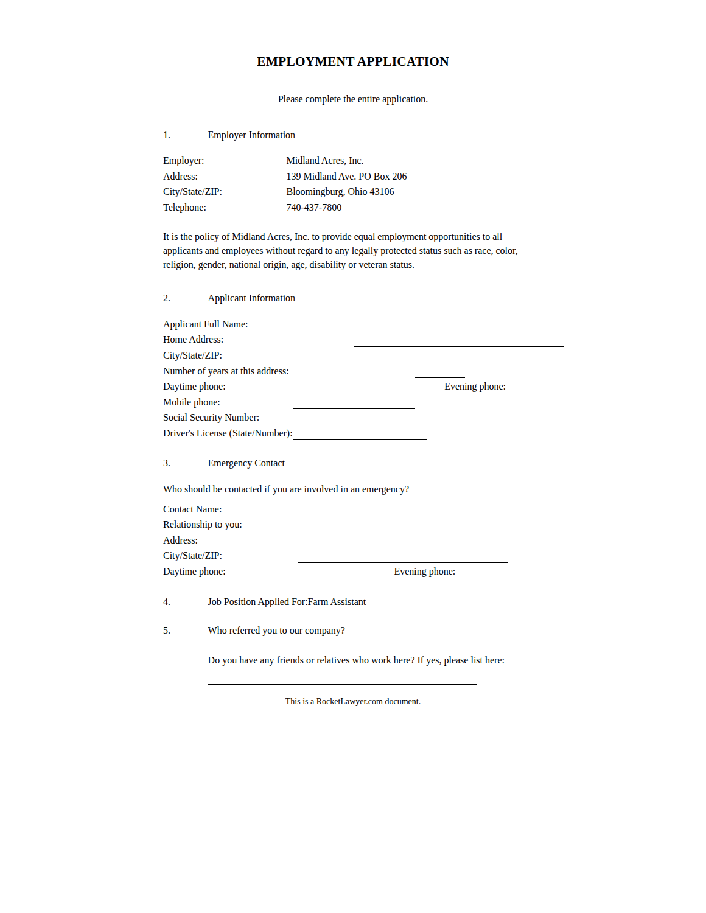EMPLOYMENT APPLICATION
Please complete the entire application.
1.
Employer Information
| Employer: | | Midland Acres, Inc. |
| Address: | | 139 Midland Ave. PO Box 206 |
| City/State/ZIP: | | Bloomingburg, Ohio 43106 |
| Telephone: | | 740-437-7800 |
It is the policy of Midland Acres, Inc. to provide equal employment opportunities to all applicants and employees without regard to any legally protected status such as race, color, religion, gender, national origin, age, disability or veteran status.
2.
Applicant Information
| Applicant Full Name: | |
| Home Address: | |
| City/State/ZIP: | |
| Number of years at this address: | |
| Daytime phone: | | Evening phone: | |
| Mobile phone: | | | |
| Social Security Number: | |
| Driver's License (State/Number): | |
3.
Emergency Contact
Who should be contacted if you are involved in an emergency?
| Contact Name: | |
| Relationship to you: | |
| Address: | |
| City/State/ZIP: | |
| Daytime phone: | | Evening phone: | |
4.
Job Position Applied For:Farm Assistant
5.
Who referred you to our company?
Do you have any friends or relatives who work here? If yes, please list here:
This is a RocketLawyer.com document.